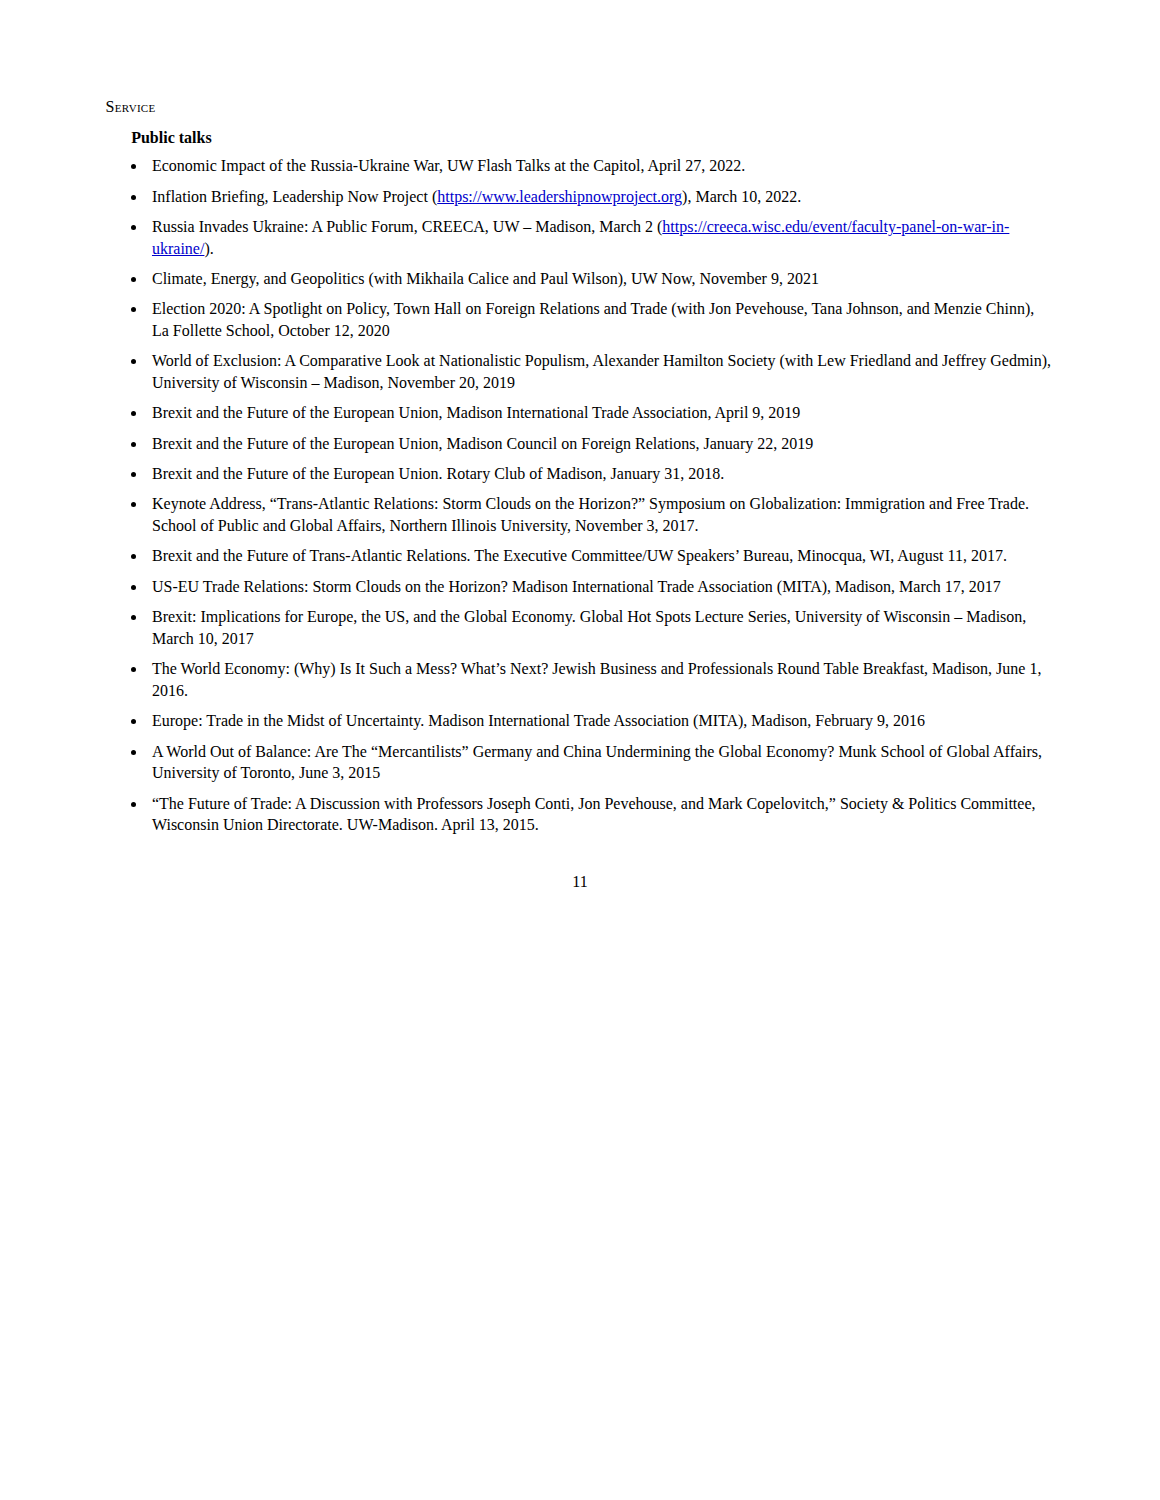Service
Public talks
Economic Impact of the Russia-Ukraine War, UW Flash Talks at the Capitol, April 27, 2022.
Inflation Briefing, Leadership Now Project (https://www.leadershipnowproject.org), March 10, 2022.
Russia Invades Ukraine: A Public Forum, CREECA, UW – Madison, March 2 (https://creeca.wisc.edu/event/faculty-panel-on-war-in-ukraine/).
Climate, Energy, and Geopolitics (with Mikhaila Calice and Paul Wilson), UW Now, November 9, 2021
Election 2020: A Spotlight on Policy, Town Hall on Foreign Relations and Trade (with Jon Pevehouse, Tana Johnson, and Menzie Chinn), La Follette School, October 12, 2020
World of Exclusion: A Comparative Look at Nationalistic Populism, Alexander Hamilton Society (with Lew Friedland and Jeffrey Gedmin), University of Wisconsin – Madison, November 20, 2019
Brexit and the Future of the European Union, Madison International Trade Association, April 9, 2019
Brexit and the Future of the European Union, Madison Council on Foreign Relations, January 22, 2019
Brexit and the Future of the European Union. Rotary Club of Madison, January 31, 2018.
Keynote Address, “Trans-Atlantic Relations: Storm Clouds on the Horizon?” Symposium on Globalization: Immigration and Free Trade. School of Public and Global Affairs, Northern Illinois University, November 3, 2017.
Brexit and the Future of Trans-Atlantic Relations. The Executive Committee/UW Speakers’ Bureau, Minocqua, WI, August 11, 2017.
US-EU Trade Relations: Storm Clouds on the Horizon? Madison International Trade Association (MITA), Madison, March 17, 2017
Brexit: Implications for Europe, the US, and the Global Economy. Global Hot Spots Lecture Series, University of Wisconsin – Madison, March 10, 2017
The World Economy: (Why) Is It Such a Mess? What’s Next? Jewish Business and Professionals Round Table Breakfast, Madison, June 1, 2016.
Europe: Trade in the Midst of Uncertainty. Madison International Trade Association (MITA), Madison, February 9, 2016
A World Out of Balance: Are The “Mercantilists” Germany and China Undermining the Global Economy? Munk School of Global Affairs, University of Toronto, June 3, 2015
“The Future of Trade: A Discussion with Professors Joseph Conti, Jon Pevehouse, and Mark Copelovitch,” Society & Politics Committee, Wisconsin Union Directorate. UW-Madison. April 13, 2015.
11